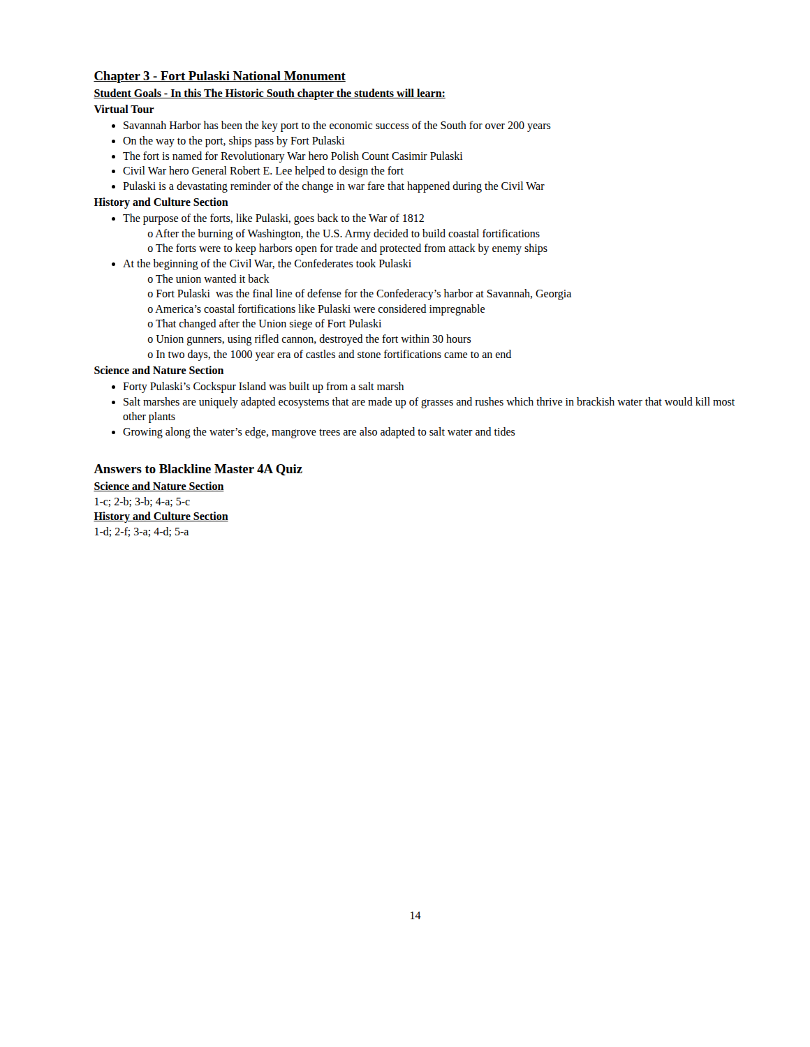Chapter 3 - Fort Pulaski National Monument
Student Goals - In this The Historic South chapter the students will learn:
Virtual Tour
Savannah Harbor has been the key port to the economic success of the South for over 200 years
On the way to the port, ships pass by Fort Pulaski
The fort is named for Revolutionary War hero Polish Count Casimir Pulaski
Civil War hero General Robert E. Lee helped to design the fort
Pulaski is a devastating reminder of the change in war fare that happened during the Civil War
History and Culture Section
The purpose of the forts, like Pulaski, goes back to the War of 1812
After the burning of Washington, the U.S. Army decided to build coastal fortifications
The forts were to keep harbors open for trade and protected from attack by enemy ships
At the beginning of the Civil War, the Confederates took Pulaski
The union wanted it back
Fort Pulaski was the final line of defense for the Confederacy’s harbor at Savannah, Georgia
America’s coastal fortifications like Pulaski were considered impregnable
That changed after the Union siege of Fort Pulaski
Union gunners, using rifled cannon, destroyed the fort within 30 hours
In two days, the 1000 year era of castles and stone fortifications came to an end
Science and Nature Section
Forty Pulaski’s Cockspur Island was built up from a salt marsh
Salt marshes are uniquely adapted ecosystems that are made up of grasses and rushes which thrive in brackish water that would kill most other plants
Growing along the water’s edge, mangrove trees are also adapted to salt water and tides
Answers to Blackline Master 4A Quiz
Science and Nature Section
1-c; 2-b; 3-b; 4-a; 5-c
History and Culture Section
1-d; 2-f; 3-a; 4-d; 5-a
14